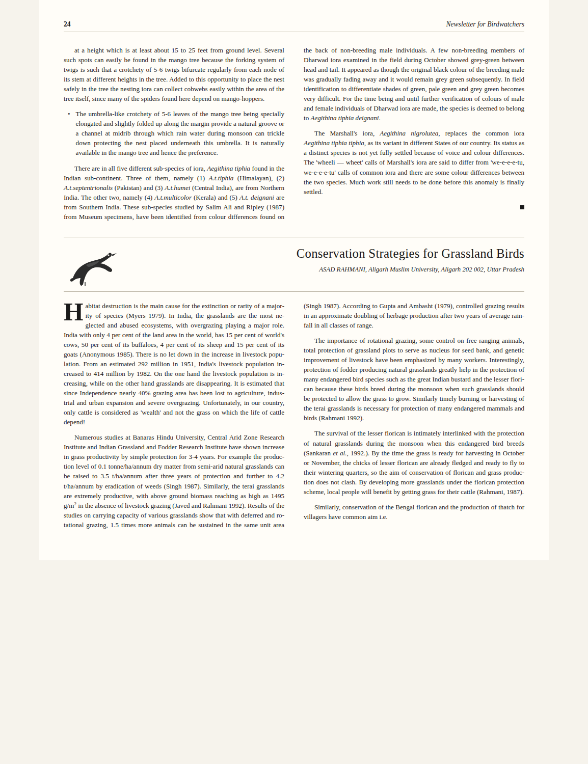24 Newsletter for Birdwatchers
at a height which is at least about 15 to 25 feet from ground level. Several such spots can easily be found in the mango tree because the forking system of twigs is such that a crotchety of 5-6 twigs bifurcate regularly from each node of its stem at different heights in the tree. Added to this opportunity to place the nest safely in the tree the nesting iora can collect cobwebs easily within the area of the tree itself, since many of the spiders found here depend on mango-hoppers.
The umbrella-like crotchety of 5-6 leaves of the mango tree being specially elongated and slightly folded up along the margin provide a natural groove or a channel at midrib through which rain water during monsoon can trickle down protecting the nest placed underneath this umbrella. It is naturally available in the mango tree and hence the preference.
There are in all five different sub-species of iora, Aegithina tiphia found in the Indian sub-continent. Three of them, namely (1) A.t.tiphia (Himalayan), (2) A.t.septentrionalis (Pakistan) and (3) A.t.humei (Central India), are from Northern India. The other two, namely (4) A.t.multicolor (Kerala) and (5) A.t. deignani are from Southern India. These sub-species studied by Salim Ali and Ripley (1987) from Museum specimens, have been identified from colour differences found on the back of non-breeding male individuals. A few non-breeding members of Dharwad iora examined in the field during October showed grey-green between head and tail. It appeared as though the original black colour of the breeding male was gradually fading away and it would remain grey green subsequently. In field identification to differentiate shades of green, pale green and grey green becomes very difficult. For the time being and until further verification of colours of male and female individuals of Dharwad iora are made, the species is deemed to belong to Aegithina tiphia deignani.
The Marshall's iora, Aegithina nigrolutea, replaces the common iora Aegithina tiphia tiphia, as its variant in different States of our country. Its status as a distinct species is not yet fully settled because of voice and colour differences. The 'wheeli — wheet' calls of Marshall's iora are said to differ from 'we-e-e-e-tu, we-e-e-e-tu' calls of common iora and there are some colour differences between the two species. Much work still needs to be done before this anomaly is finally settled.
Conservation Strategies for Grassland Birds
ASAD RAHMANI, Aligarh Muslim University, Aligarh 202 002, Uttar Pradesh
Habitat destruction is the main cause for the extinction or rarity of a majority of species (Myers 1979). In India, the grasslands are the most neglected and abused ecosystems, with overgrazing playing a major role. India with only 4 per cent of the land area in the world, has 15 per cent of world's cows, 50 per cent of its buffaloes, 4 per cent of its sheep and 15 per cent of its goats (Anonymous 1985). There is no let down in the increase in livestock population. From an estimated 292 million in 1951, India's livestock population increased to 414 million by 1982. On the one hand the livestock population is increasing, while on the other hand grasslands are disappearing. It is estimated that since Independence nearly 40% grazing area has been lost to agriculture, industrial and urban expansion and severe overgrazing. Unfortunately, in our country, only cattle is considered as 'wealth' and not the grass on which the life of cattle depend!
Numerous studies at Banaras Hindu University, Central Arid Zone Research Institute and Indian Grassland and Fodder Research Institute have shown increase in grass productivity by simple protection for 3-4 years. For example the production level of 0.1 tonne/ha/annum dry matter from semi-arid natural grasslands can be raised to 3.5 t/ha/annum after three years of protection and further to 4.2 t/ha/annum by eradication of weeds (Singh 1987). Similarly, the terai grasslands are extremely productive, with above ground biomass reaching as high as 1495 g/m2 in the absence of livestock grazing (Javed and Rahmani 1992). Results of the studies on carrying capacity of various grasslands show that with deferred and rotational grazing, 1.5 times more animals can be sustained in the same unit area (Singh 1987). According to Gupta and Ambasht (1979), controlled grazing results in an approximate doubling of herbage production after two years of average rainfall in all classes of range.
The importance of rotational grazing, some control on free ranging animals, total protection of grassland plots to serve as nucleus for seed bank, and genetic improvement of livestock have been emphasized by many workers. Interestingly, protection of fodder producing natural grasslands greatly help in the protection of many endangered bird species such as the great Indian bustard and the lesser florican because these birds breed during the monsoon when such grasslands should be protected to allow the grass to grow. Similarly timely burning or harvesting of the terai grasslands is necessary for protection of many endangered mammals and birds (Rahmani 1992).
The survival of the lesser florican is intimately interlinked with the protection of natural grasslands during the monsoon when this endangered bird breeds (Sankaran et al., 1992.). By the time the grass is ready for harvesting in October or November, the chicks of lesser florican are already fledged and ready to fly to their wintering quarters, so the aim of conservation of florican and grass production does not clash. By developing more grasslands under the florican protection scheme, local people will benefit by getting grass for their cattle (Rahmani, 1987).
Similarly, conservation of the Bengal florican and the production of thatch for villagers have common aim i.e.